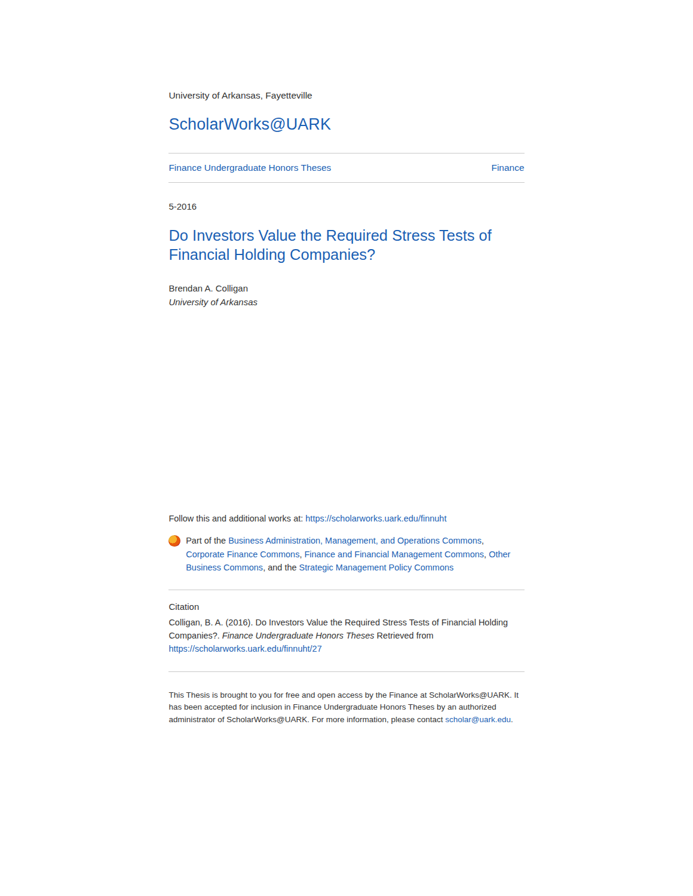University of Arkansas, Fayetteville
ScholarWorks@UARK
Finance Undergraduate Honors Theses
Finance
5-2016
Do Investors Value the Required Stress Tests of Financial Holding Companies?
Brendan A. Colligan
University of Arkansas
Follow this and additional works at: https://scholarworks.uark.edu/finnuht
Part of the Business Administration, Management, and Operations Commons, Corporate Finance Commons, Finance and Financial Management Commons, Other Business Commons, and the Strategic Management Policy Commons
Citation
Colligan, B. A. (2016). Do Investors Value the Required Stress Tests of Financial Holding Companies?. Finance Undergraduate Honors Theses Retrieved from https://scholarworks.uark.edu/finnuht/27
This Thesis is brought to you for free and open access by the Finance at ScholarWorks@UARK. It has been accepted for inclusion in Finance Undergraduate Honors Theses by an authorized administrator of ScholarWorks@UARK. For more information, please contact scholar@uark.edu.